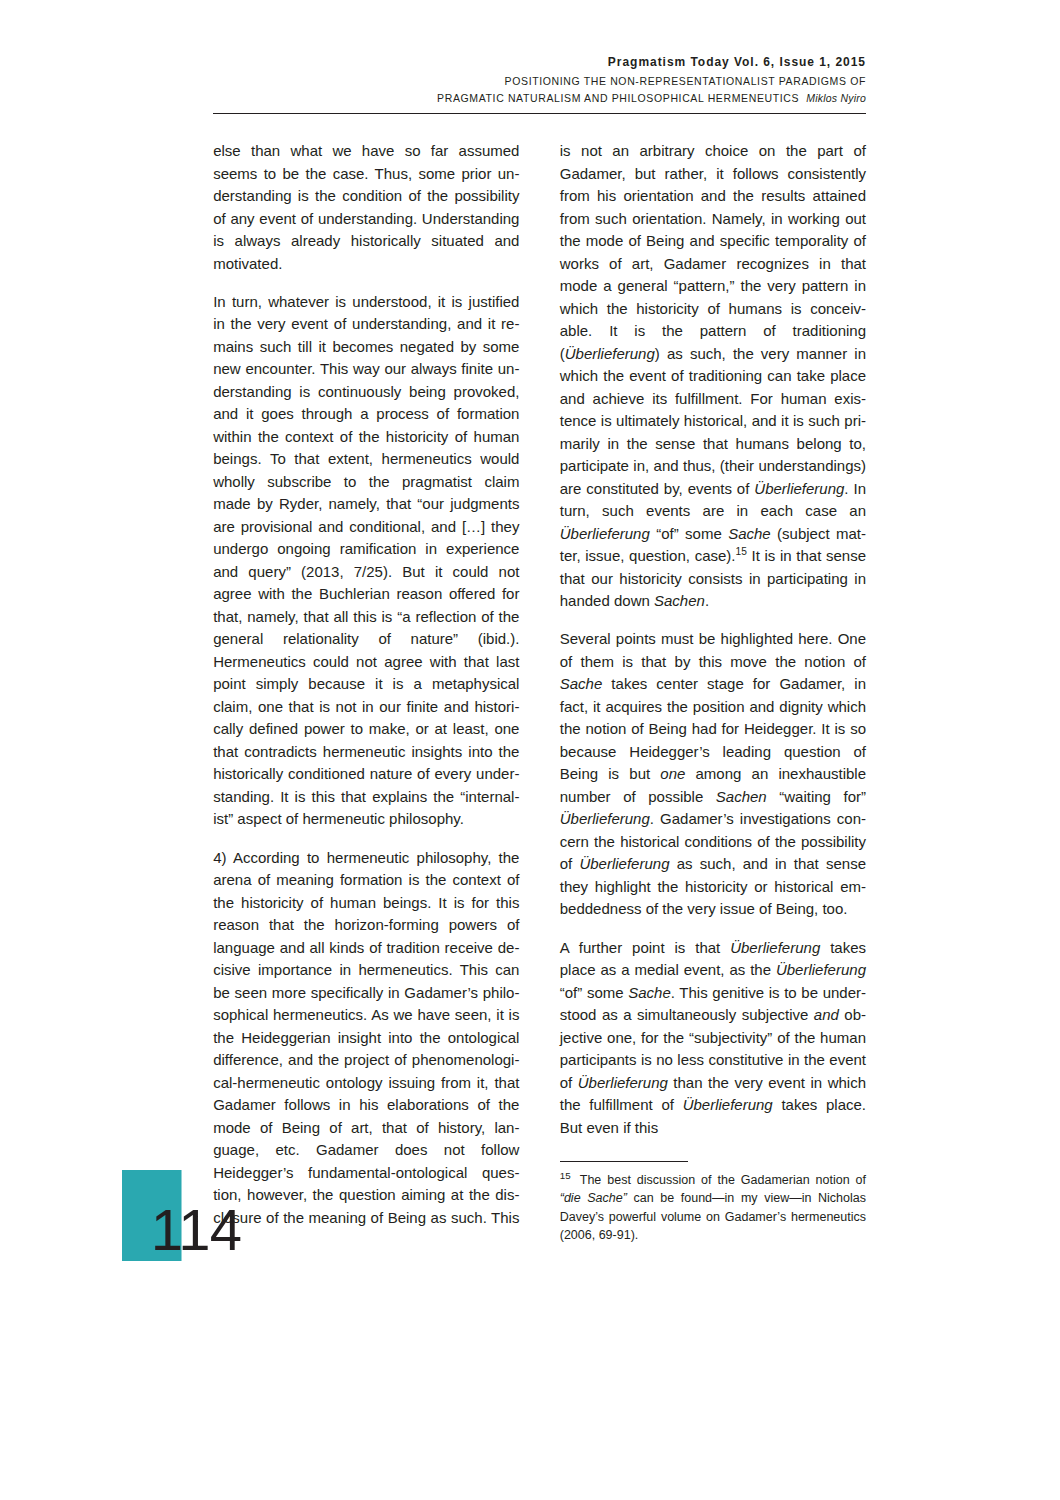Pragmatism Today Vol. 6, Issue 1, 2015
Positioning the Non-representationalist Paradigms of
Pragmatic Naturalism and Philosophical Hermeneutics Miklos Nyiro
else than what we have so far assumed seems to be the case. Thus, some prior understanding is the condition of the possibility of any event of understanding. Understanding is always already historically situated and motivated.
In turn, whatever is understood, it is justified in the very event of understanding, and it remains such till it becomes negated by some new encounter. This way our always finite understanding is continuously being provoked, and it goes through a process of formation within the context of the historicity of human beings. To that extent, hermeneutics would wholly subscribe to the pragmatist claim made by Ryder, namely, that “our judgments are provisional and conditional, and […] they undergo ongoing ramification in experience and query” (2013, 7/25). But it could not agree with the Buchlerian reason offered for that, namely, that all this is “a reflection of the general relationality of nature” (ibid.). Hermeneutics could not agree with that last point simply because it is a metaphysical claim, one that is not in our finite and historically defined power to make, or at least, one that contradicts hermeneutic insights into the historically conditioned nature of every understanding. It is this that explains the “internalist” aspect of hermeneutic philosophy.
4) According to hermeneutic philosophy, the arena of meaning formation is the context of the historicity of human beings. It is for this reason that the horizon-forming powers of language and all kinds of tradition receive decisive importance in hermeneutics. This can be seen more specifically in Gadamer’s philosophical hermeneutics. As we have seen, it is the Heideggerian insight into the ontological difference, and the project of phenomenological-hermeneutic ontology issuing from it, that Gadamer follows in his elaborations of the mode of Being of art, that of history, language, etc. Gadamer does not follow Heidegger’s fundamental-ontological question, however, the question aiming at the disclosure of the meaning of Being as such. This is not an arbitrary choice on the part of Gadamer, but rather, it follows consistently from his orientation and the results attained from such orientation. Namely, in working out the mode of Being and specific temporality of works of art, Gadamer recognizes in that mode a general “pattern,” the very pattern in which the historicity of humans is conceivable. It is the pattern of traditioning (Überlieferung) as such, the very manner in which the event of traditioning can take place and achieve its fulfillment. For human existence is ultimately historical, and it is such primarily in the sense that humans belong to, participate in, and thus, (their understandings) are constituted by, events of Überlieferung. In turn, such events are in each case an Überlieferung “of” some Sache (subject matter, issue, question, case).15 It is in that sense that our historicity consists in participating in handed down Sachen.
Several points must be highlighted here. One of them is that by this move the notion of Sache takes center stage for Gadamer, in fact, it acquires the position and dignity which the notion of Being had for Heidegger. It is so because Heidegger’s leading question of Being is but one among an inexhaustible number of possible Sachen “waiting for” Überlieferung. Gadamer’s investigations concern the historical conditions of the possibility of Überlieferung as such, and in that sense they highlight the historicity or historical embeddedness of the very issue of Being, too.
A further point is that Überlieferung takes place as a medial event, as the Überlieferung “of” some Sache. This genitive is to be understood as a simultaneously subjective and objective one, for the “subjectivity” of the human participants is no less constitutive in the event of Überlieferung than the very event in which the fulfillment of Überlieferung takes place. But even if this
15 The best discussion of the Gadamerian notion of “die Sache” can be found—in my view—in Nicholas Davey’s powerful volume on Gadamer’s hermeneutics (2006, 69-91).
114